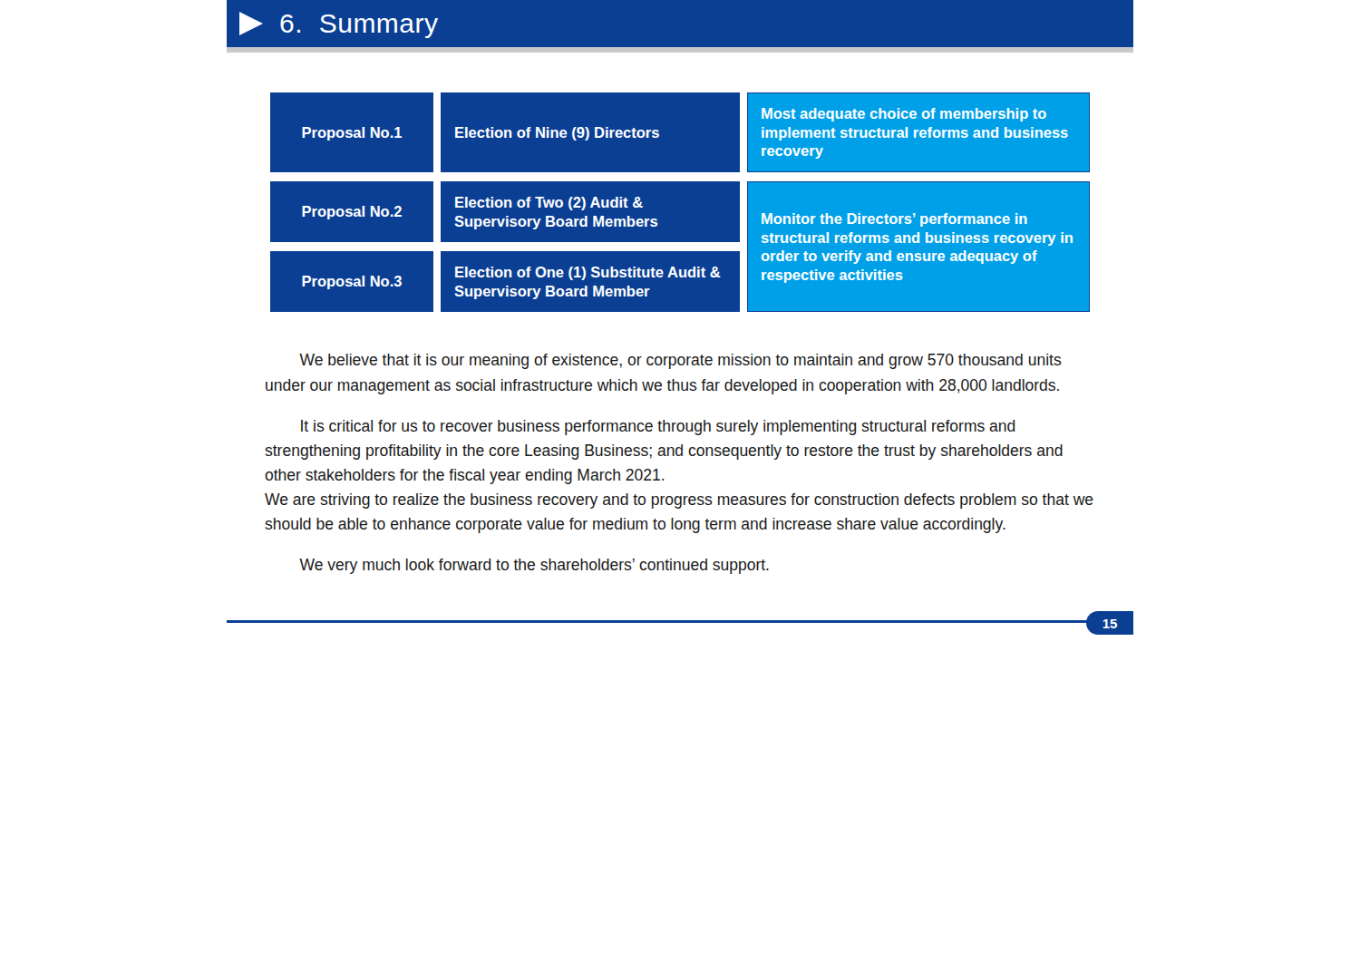6. Summary
| Proposal No.1 | Election of Nine (9) Directors | Most adequate choice of membership to implement structural reforms and business recovery |
| Proposal No.2 | Election of Two (2) Audit & Supervisory Board Members | Monitor the Directors’ performance in structural reforms and business recovery in order to verify and ensure adequacy of respective activities |
| Proposal No.3 | Election of One (1) Substitute Audit & Supervisory Board Member |
We believe that it is our meaning of existence, or corporate mission to maintain and grow 570 thousand units under our management as social infrastructure which we thus far developed in cooperation with 28,000 landlords.
It is critical for us to recover business performance through surely implementing structural reforms and strengthening profitability in the core Leasing Business; and consequently to restore the trust by shareholders and other stakeholders for the fiscal year ending March 2021.
We are striving to realize the business recovery and to progress measures for construction defects problem so that we should be able to enhance corporate value for medium to long term and increase share value accordingly.
We very much look forward to the shareholders’ continued support.
15